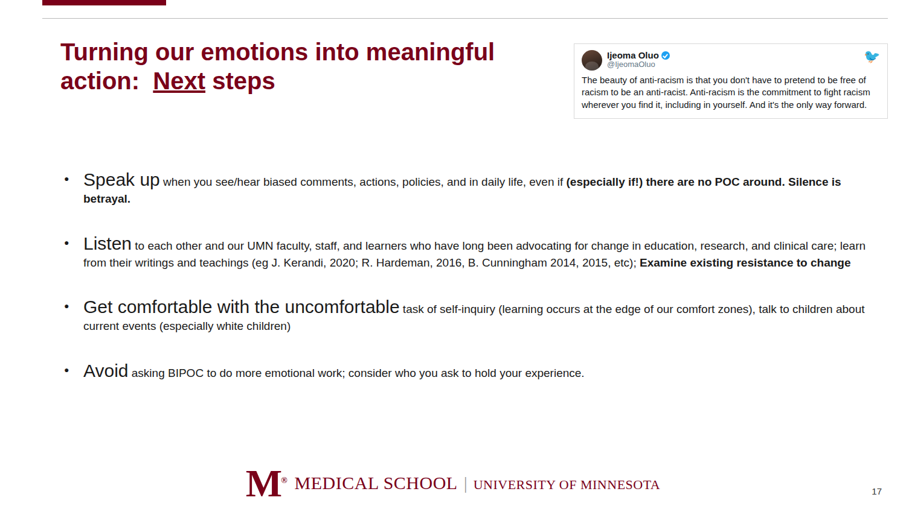Turning our emotions into meaningful action: Next steps
Ijeoma Oluo @IjeomaOluo
🐦
The beauty of anti-racism is that you don't have to pretend to be free of racism to be an anti-racist. Anti-racism is the commitment to fight racism wherever you find it, including in yourself. And it's the only way forward.
Speak up when you see/hear biased comments, actions, policies, and in daily life, even if (especially if!) there are no POC around. Silence is betrayal.
Listen to each other and our UMN faculty, staff, and learners who have long been advocating for change in education, research, and clinical care; learn from their writings and teachings (eg J. Kerandi, 2020; R. Hardeman, 2016, B. Cunningham 2014, 2015, etc); Examine existing resistance to change
Get comfortable with the uncomfortable task of self-inquiry (learning occurs at the edge of our comfort zones), talk to children about current events (especially white children)
Avoid asking BIPOC to do more emotional work; consider who you ask to hold your experience.
M®
Medical School | University of Minnesota
17